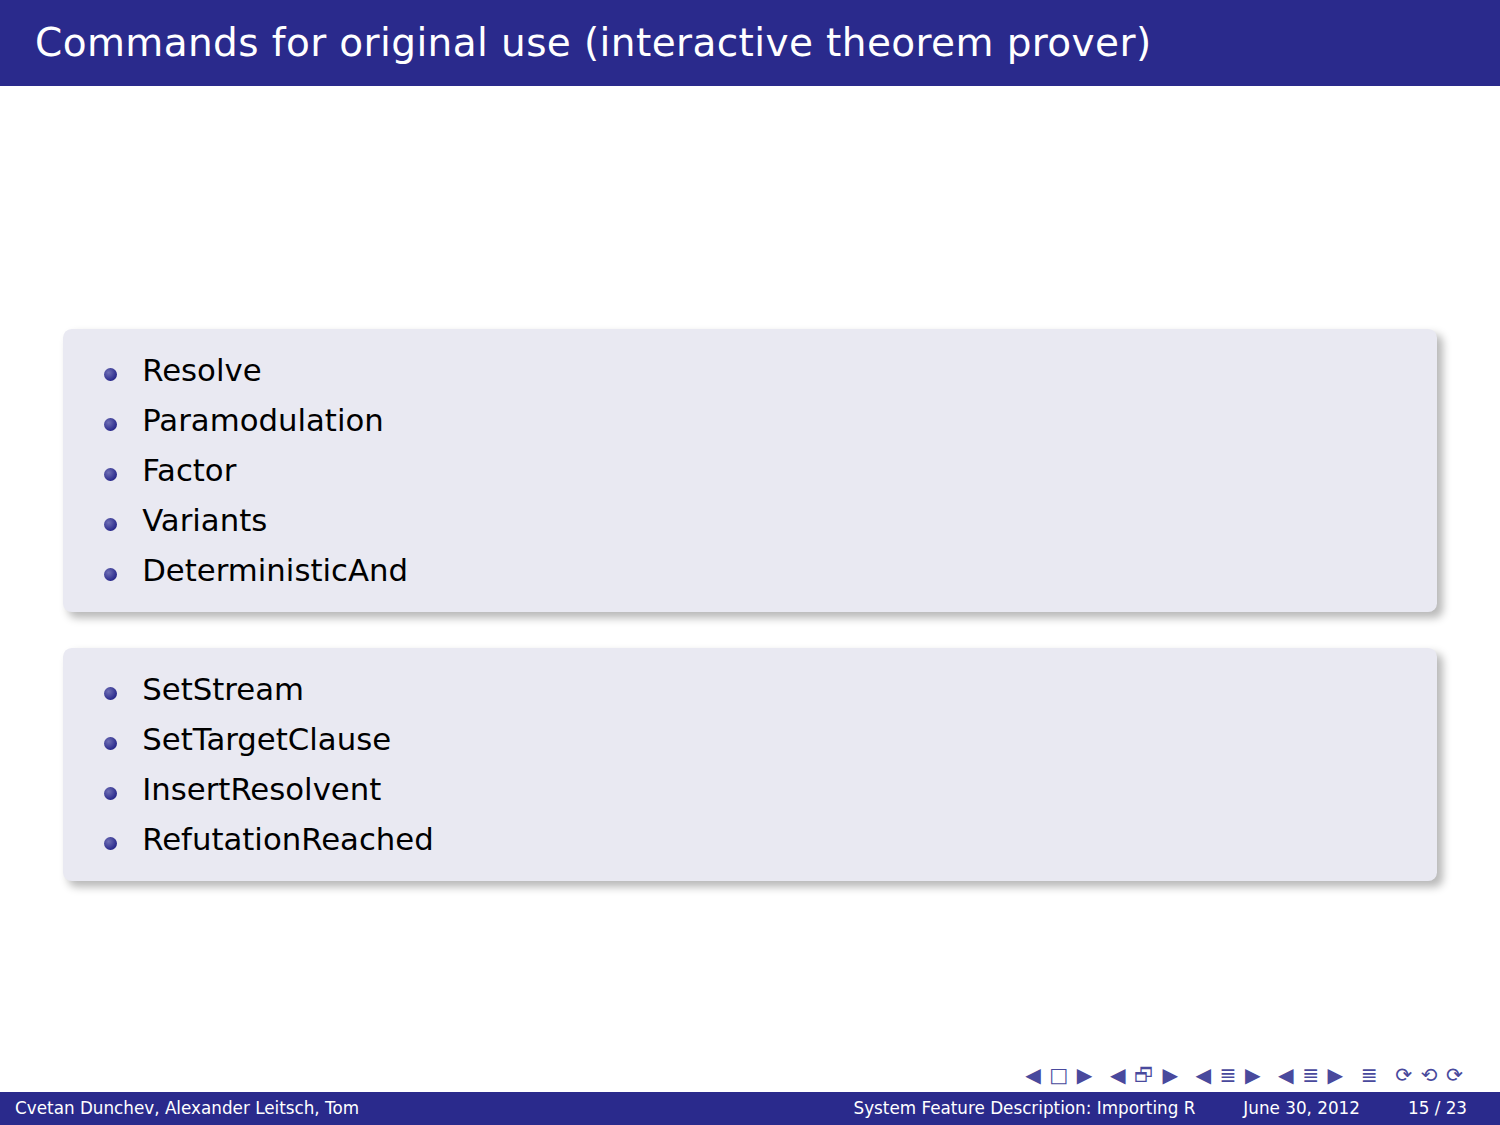Commands for original use (interactive theorem prover)
Resolve
Paramodulation
Factor
Variants
DeterministicAnd
SetStream
SetTargetClause
InsertResolvent
RefutationReached
◀ □ ▶ ◀ 🗗 ▶ ◀ ≣ ▶ ◀ ≣ ▶ ≣ ⟳ ⟲ ⟳
Cvetan Dunchev, Alexander Leitsch, Tom
System Feature Description: Importing R June 30, 2012 15 / 23